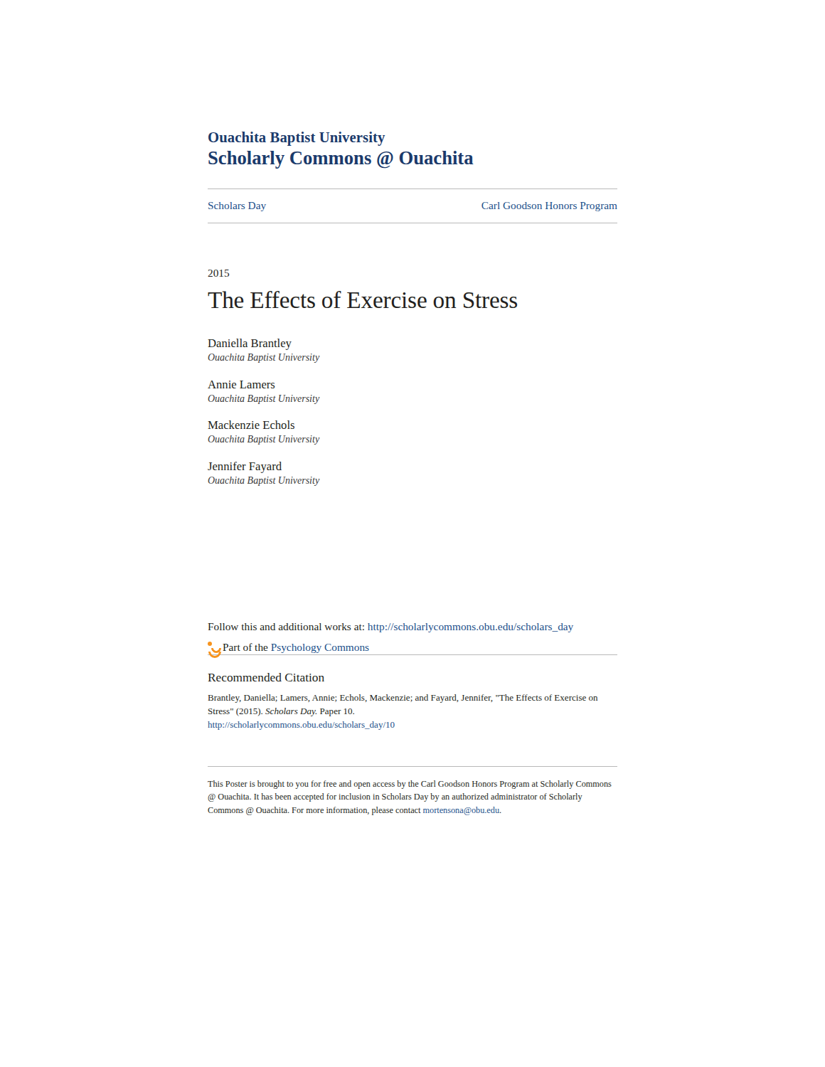Ouachita Baptist University
Scholarly Commons @ Ouachita
Scholars Day
Carl Goodson Honors Program
2015
The Effects of Exercise on Stress
Daniella Brantley
Ouachita Baptist University
Annie Lamers
Ouachita Baptist University
Mackenzie Echols
Ouachita Baptist University
Jennifer Fayard
Ouachita Baptist University
Follow this and additional works at: http://scholarlycommons.obu.edu/scholars_day
Part of the Psychology Commons
Recommended Citation
Brantley, Daniella; Lamers, Annie; Echols, Mackenzie; and Fayard, Jennifer, "The Effects of Exercise on Stress" (2015). Scholars Day. Paper 10.
http://scholarlycommons.obu.edu/scholars_day/10
This Poster is brought to you for free and open access by the Carl Goodson Honors Program at Scholarly Commons @ Ouachita. It has been accepted for inclusion in Scholars Day by an authorized administrator of Scholarly Commons @ Ouachita. For more information, please contact mortensona@obu.edu.